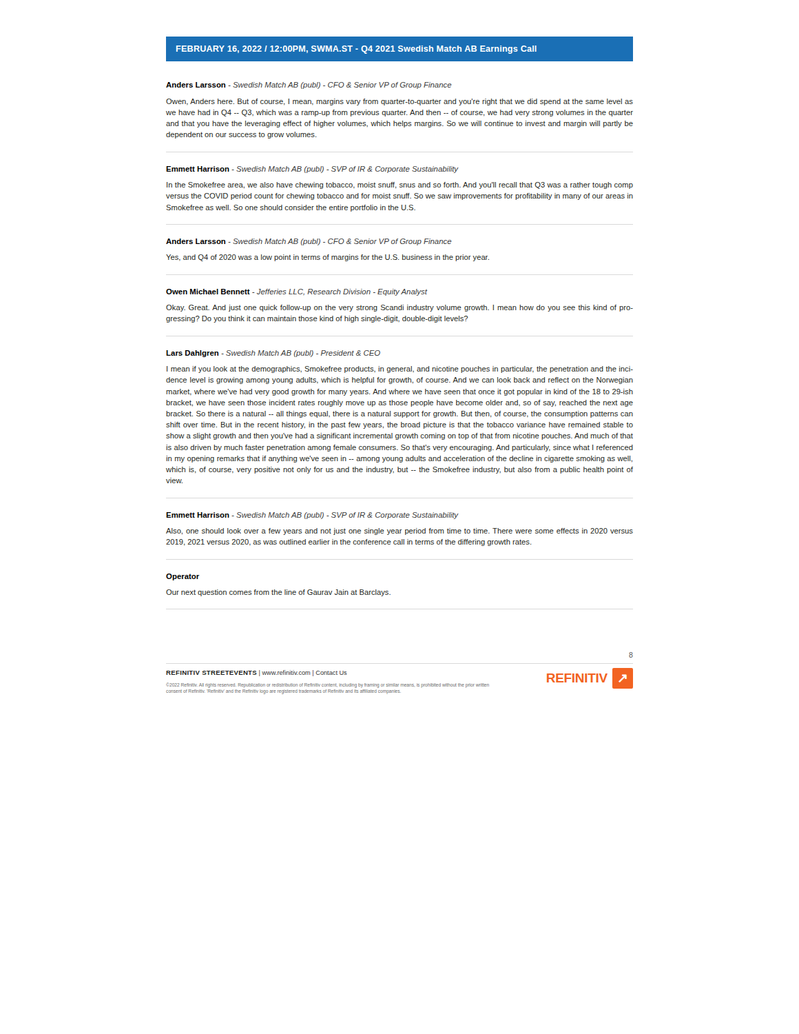FEBRUARY 16, 2022 / 12:00PM, SWMA.ST - Q4 2021 Swedish Match AB Earnings Call
Anders Larsson - Swedish Match AB (publ) - CFO & Senior VP of Group Finance
Owen, Anders here. But of course, I mean, margins vary from quarter-to-quarter and you're right that we did spend at the same level as we have had in Q4 -- Q3, which was a ramp-up from previous quarter. And then -- of course, we had very strong volumes in the quarter and that you have the leveraging effect of higher volumes, which helps margins. So we will continue to invest and margin will partly be dependent on our success to grow volumes.
Emmett Harrison - Swedish Match AB (publ) - SVP of IR & Corporate Sustainability
In the Smokefree area, we also have chewing tobacco, moist snuff, snus and so forth. And you'll recall that Q3 was a rather tough comp versus the COVID period count for chewing tobacco and for moist snuff. So we saw improvements for profitability in many of our areas in Smokefree as well. So one should consider the entire portfolio in the U.S.
Anders Larsson - Swedish Match AB (publ) - CFO & Senior VP of Group Finance
Yes, and Q4 of 2020 was a low point in terms of margins for the U.S. business in the prior year.
Owen Michael Bennett - Jefferies LLC, Research Division - Equity Analyst
Okay. Great. And just one quick follow-up on the very strong Scandi industry volume growth. I mean how do you see this kind of progressing? Do you think it can maintain those kind of high single-digit, double-digit levels?
Lars Dahlgren - Swedish Match AB (publ) - President & CEO
I mean if you look at the demographics, Smokefree products, in general, and nicotine pouches in particular, the penetration and the incidence level is growing among young adults, which is helpful for growth, of course. And we can look back and reflect on the Norwegian market, where we've had very good growth for many years. And where we have seen that once it got popular in kind of the 18 to 29-ish bracket, we have seen those incident rates roughly move up as those people have become older and, so of say, reached the next age bracket. So there is a natural -- all things equal, there is a natural support for growth. But then, of course, the consumption patterns can shift over time. But in the recent history, in the past few years, the broad picture is that the tobacco variance have remained stable to show a slight growth and then you've had a significant incremental growth coming on top of that from nicotine pouches. And much of that is also driven by much faster penetration among female consumers. So that's very encouraging. And particularly, since what I referenced in my opening remarks that if anything we've seen in -- among young adults and acceleration of the decline in cigarette smoking as well, which is, of course, very positive not only for us and the industry, but -- the Smokefree industry, but also from a public health point of view.
Emmett Harrison - Swedish Match AB (publ) - SVP of IR & Corporate Sustainability
Also, one should look over a few years and not just one single year period from time to time. There were some effects in 2020 versus 2019, 2021 versus 2020, as was outlined earlier in the conference call in terms of the differing growth rates.
Operator
Our next question comes from the line of Gaurav Jain at Barclays.
8
REFINITIV STREETEVENTS | www.refinitiv.com | Contact Us
©2022 Refinitiv. All rights reserved. Republication or redistribution of Refinitiv content, including by framing or similar means, is prohibited without the prior written consent of Refinitiv. 'Refinitiv' and the Refinitiv logo are registered trademarks of Refinitiv and its affiliated companies.
REFINITIV ↗